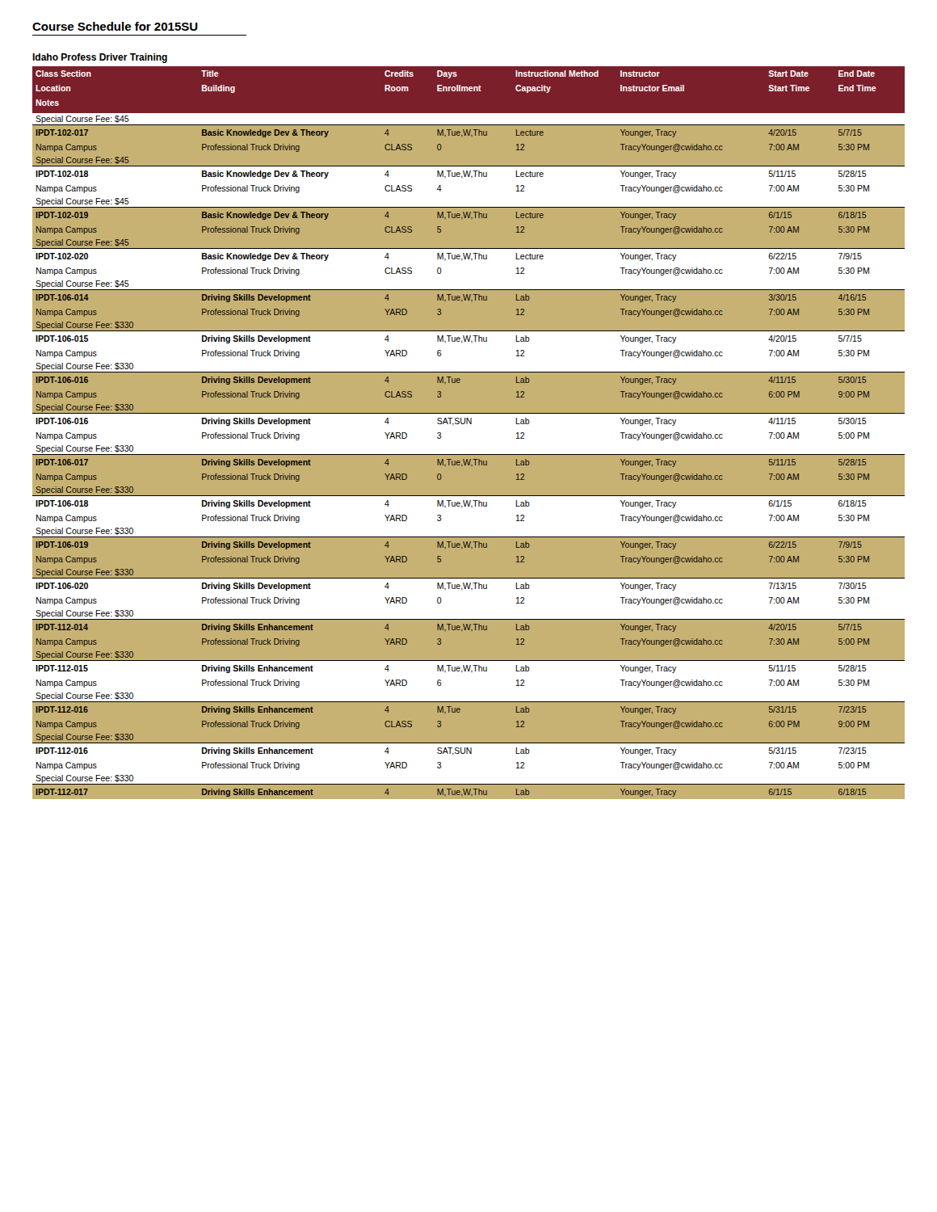Course Schedule for 2015SU
Idaho Profess Driver Training
| Class Section | Title | Credits | Days | Instructional Method | Instructor | Start Date | End Date |
| --- | --- | --- | --- | --- | --- | --- | --- |
| Location | Building | Room | Enrollment | Capacity | Instructor Email | Start Time | End Time |
| Notes | | | | | | | |
| Special Course Fee: $45 |
| IPDT-102-017 | Basic Knowledge Dev & Theory | 4 | M,Tue,W,Thu | Lecture | Younger, Tracy | 4/20/15 | 5/7/15 |
| Nampa Campus | Professional Truck Driving | CLASS | 0 | 12 | TracyYounger@cwidaho.cc | 7:00 AM | 5:30 PM |
| Special Course Fee: $45 |
| IPDT-102-018 | Basic Knowledge Dev & Theory | 4 | M,Tue,W,Thu | Lecture | Younger, Tracy | 5/11/15 | 5/28/15 |
| Nampa Campus | Professional Truck Driving | CLASS | 4 | 12 | TracyYounger@cwidaho.cc | 7:00 AM | 5:30 PM |
| Special Course Fee: $45 |
| IPDT-102-019 | Basic Knowledge Dev & Theory | 4 | M,Tue,W,Thu | Lecture | Younger, Tracy | 6/1/15 | 6/18/15 |
| Nampa Campus | Professional Truck Driving | CLASS | 5 | 12 | TracyYounger@cwidaho.cc | 7:00 AM | 5:30 PM |
| Special Course Fee: $45 |
| IPDT-102-020 | Basic Knowledge Dev & Theory | 4 | M,Tue,W,Thu | Lecture | Younger, Tracy | 6/22/15 | 7/9/15 |
| Nampa Campus | Professional Truck Driving | CLASS | 0 | 12 | TracyYounger@cwidaho.cc | 7:00 AM | 5:30 PM |
| Special Course Fee: $45 |
| IPDT-106-014 | Driving Skills Development | 4 | M,Tue,W,Thu | Lab | Younger, Tracy | 3/30/15 | 4/16/15 |
| Nampa Campus | Professional Truck Driving | YARD | 3 | 12 | TracyYounger@cwidaho.cc | 7:00 AM | 5:30 PM |
| Special Course Fee: $330 |
| IPDT-106-015 | Driving Skills Development | 4 | M,Tue,W,Thu | Lab | Younger, Tracy | 4/20/15 | 5/7/15 |
| Nampa Campus | Professional Truck Driving | YARD | 6 | 12 | TracyYounger@cwidaho.cc | 7:00 AM | 5:30 PM |
| Special Course Fee: $330 |
| IPDT-106-016 | Driving Skills Development | 4 | M,Tue | Lab | Younger, Tracy | 4/11/15 | 5/30/15 |
| Nampa Campus | Professional Truck Driving | CLASS | 3 | 12 | TracyYounger@cwidaho.cc | 6:00 PM | 9:00 PM |
| Special Course Fee: $330 |
| IPDT-106-016 | Driving Skills Development | 4 | SAT,SUN | Lab | Younger, Tracy | 4/11/15 | 5/30/15 |
| Nampa Campus | Professional Truck Driving | YARD | 3 | 12 | TracyYounger@cwidaho.cc | 7:00 AM | 5:00 PM |
| Special Course Fee: $330 |
| IPDT-106-017 | Driving Skills Development | 4 | M,Tue,W,Thu | Lab | Younger, Tracy | 5/11/15 | 5/28/15 |
| Nampa Campus | Professional Truck Driving | YARD | 0 | 12 | TracyYounger@cwidaho.cc | 7:00 AM | 5:30 PM |
| Special Course Fee: $330 |
| IPDT-106-018 | Driving Skills Development | 4 | M,Tue,W,Thu | Lab | Younger, Tracy | 6/1/15 | 6/18/15 |
| Nampa Campus | Professional Truck Driving | YARD | 3 | 12 | TracyYounger@cwidaho.cc | 7:00 AM | 5:30 PM |
| Special Course Fee: $330 |
| IPDT-106-019 | Driving Skills Development | 4 | M,Tue,W,Thu | Lab | Younger, Tracy | 6/22/15 | 7/9/15 |
| Nampa Campus | Professional Truck Driving | YARD | 5 | 12 | TracyYounger@cwidaho.cc | 7:00 AM | 5:30 PM |
| Special Course Fee: $330 |
| IPDT-106-020 | Driving Skills Development | 4 | M,Tue,W,Thu | Lab | Younger, Tracy | 7/13/15 | 7/30/15 |
| Nampa Campus | Professional Truck Driving | YARD | 0 | 12 | TracyYounger@cwidaho.cc | 7:00 AM | 5:30 PM |
| Special Course Fee: $330 |
| IPDT-112-014 | Driving Skills Enhancement | 4 | M,Tue,W,Thu | Lab | Younger, Tracy | 4/20/15 | 5/7/15 |
| Nampa Campus | Professional Truck Driving | YARD | 3 | 12 | TracyYounger@cwidaho.cc | 7:30 AM | 5:00 PM |
| Special Course Fee: $330 |
| IPDT-112-015 | Driving Skills Enhancement | 4 | M,Tue,W,Thu | Lab | Younger, Tracy | 5/11/15 | 5/28/15 |
| Nampa Campus | Professional Truck Driving | YARD | 6 | 12 | TracyYounger@cwidaho.cc | 7:00 AM | 5:30 PM |
| Special Course Fee: $330 |
| IPDT-112-016 | Driving Skills Enhancement | 4 | M,Tue | Lab | Younger, Tracy | 5/31/15 | 7/23/15 |
| Nampa Campus | Professional Truck Driving | CLASS | 3 | 12 | TracyYounger@cwidaho.cc | 6:00 PM | 9:00 PM |
| Special Course Fee: $330 |
| IPDT-112-016 | Driving Skills Enhancement | 4 | SAT,SUN | Lab | Younger, Tracy | 5/31/15 | 7/23/15 |
| Nampa Campus | Professional Truck Driving | YARD | 3 | 12 | TracyYounger@cwidaho.cc | 7:00 AM | 5:00 PM |
| Special Course Fee: $330 |
| IPDT-112-017 | Driving Skills Enhancement | 4 | M,Tue,W,Thu | Lab | Younger, Tracy | 6/1/15 | 6/18/15 |